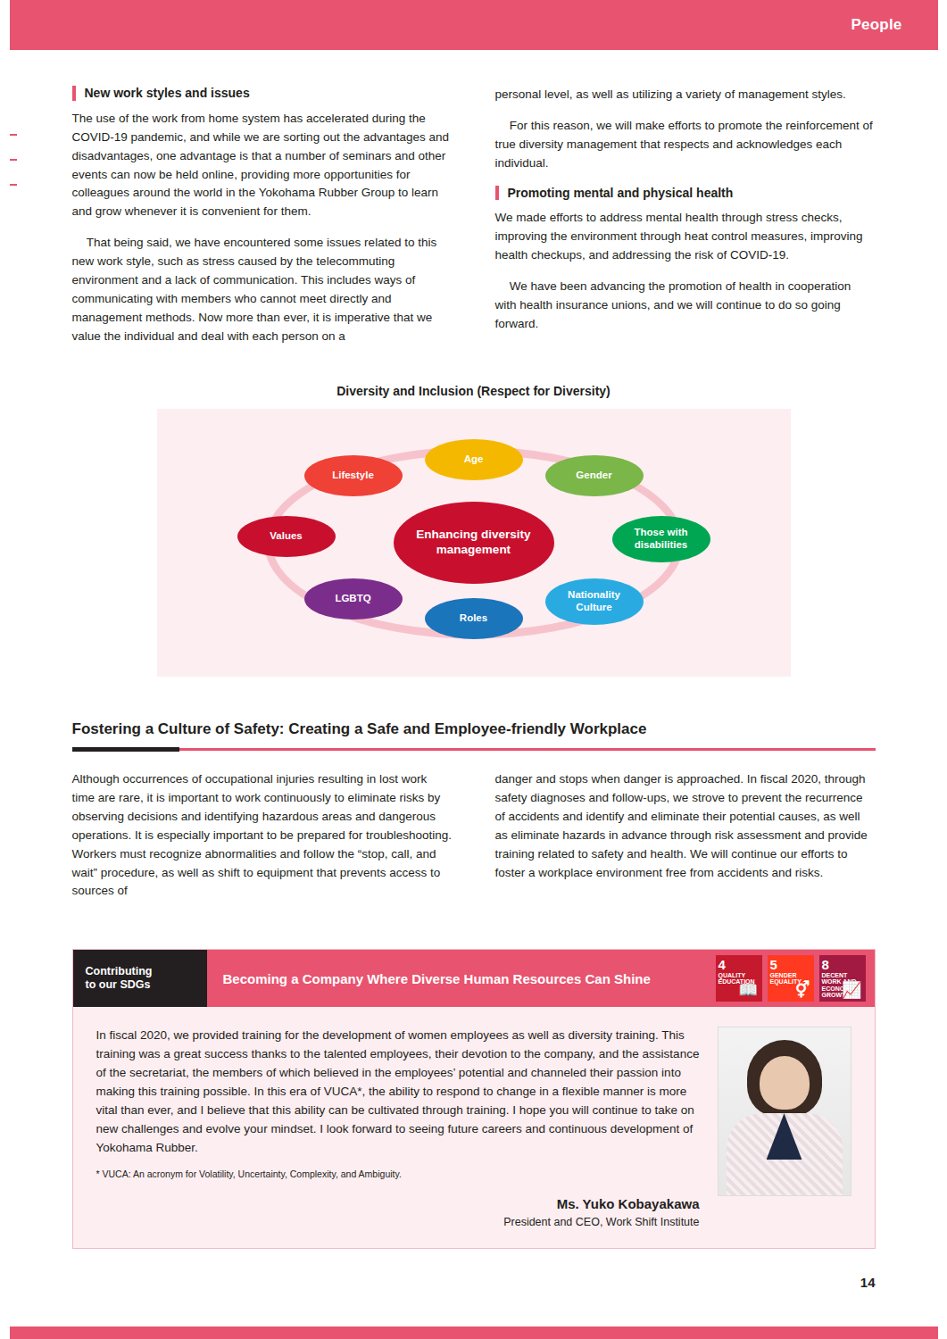People
New work styles and issues
The use of the work from home system has accelerated during the COVID-19 pandemic, and while we are sorting out the advantages and disadvantages, one advantage is that a number of seminars and other events can now be held online, providing more opportunities for colleagues around the world in the Yokohama Rubber Group to learn and grow whenever it is convenient for them.
That being said, we have encountered some issues related to this new work style, such as stress caused by the telecommuting environment and a lack of communication. This includes ways of communicating with members who cannot meet directly and management methods. Now more than ever, it is imperative that we value the individual and deal with each person on a
personal level, as well as utilizing a variety of management styles.
For this reason, we will make efforts to promote the reinforcement of true diversity management that respects and acknowledges each individual.
Promoting mental and physical health
We made efforts to address mental health through stress checks, improving the environment through heat control measures, improving health checkups, and addressing the risk of COVID-19.
We have been advancing the promotion of health in cooperation with health insurance unions, and we will continue to do so going forward.
Diversity and Inclusion (Respect for Diversity)
Enhancing diversity
management
Age
Gender
Those with
disabilities
Nationality
Culture
Roles
LGBTQ
Values
Lifestyle
Fostering a Culture of Safety: Creating a Safe and Employee-friendly Workplace
Although occurrences of occupational injuries resulting in lost work time are rare, it is important to work continuously to eliminate risks by observing decisions and identifying hazardous areas and dangerous operations. It is especially important to be prepared for troubleshooting. Workers must recognize abnormalities and follow the “stop, call, and wait” procedure, as well as shift to equipment that prevents access to sources of
danger and stops when danger is approached. In fiscal 2020, through safety diagnoses and follow-ups, we strove to prevent the recurrence of accidents and identify and eliminate their potential causes, as well as eliminate hazards in advance through risk assessment and provide training related to safety and health. We will continue our efforts to foster a workplace environment free from accidents and risks.
Contributing
to our SDGs
Becoming a Company Where Diverse Human Resources Can Shine
4 QUALITY
EDUCATION📖
5 GENDER
EQUALITY⚥
8 DECENT WORK AND
ECONOMIC GROWTH📈
In fiscal 2020, we provided training for the development of women employees as well as diversity training. This training was a great success thanks to the talented employees, their devotion to the company, and the assistance of the secretariat, the members of which believed in the employees’ potential and channeled their passion into making this training possible. In this era of VUCA*, the ability to respond to change in a flexible manner is more vital than ever, and I believe that this ability can be cultivated through training. I hope you will continue to take on new challenges and evolve your mindset. I look forward to seeing future careers and continuous development of Yokohama Rubber.
* VUCA: An acronym for Volatility, Uncertainty, Complexity, and Ambiguity.
Ms. Yuko Kobayakawa
President and CEO, Work Shift Institute
14